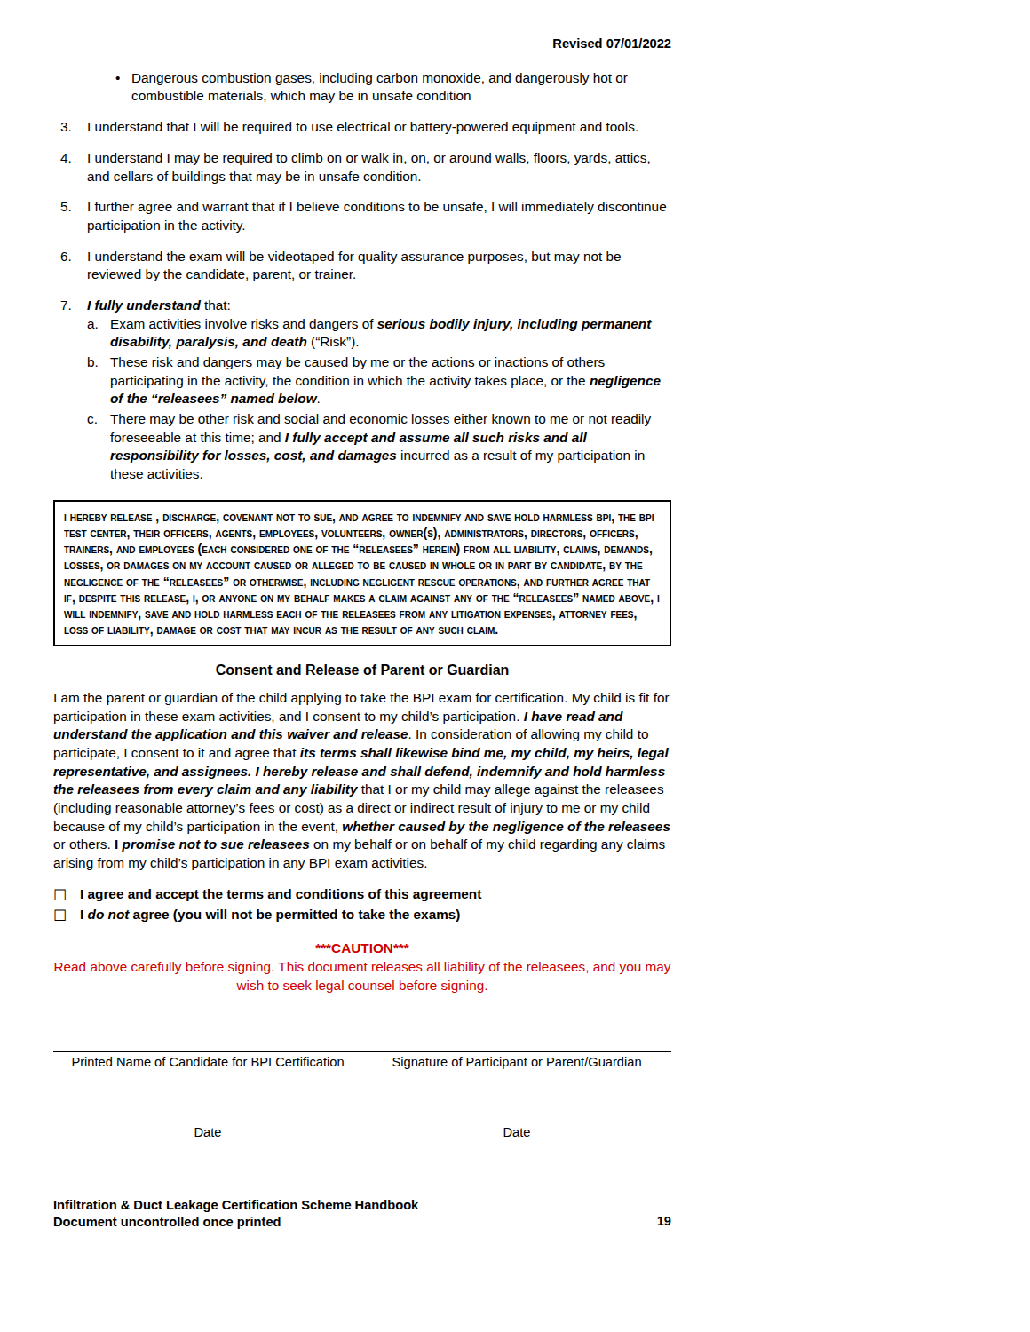Revised 07/01/2022
Dangerous combustion gases, including carbon monoxide, and dangerously hot or combustible materials, which may be in unsafe condition
I understand that I will be required to use electrical or battery-powered equipment and tools.
I understand I may be required to climb on or walk in, on, or around walls, floors, yards, attics, and cellars of buildings that may be in unsafe condition.
I further agree and warrant that if I believe conditions to be unsafe, I will immediately discontinue participation in the activity.
I understand the exam will be videotaped for quality assurance purposes, but may not be reviewed by the candidate, parent, or trainer.
I fully understand that:
Exam activities involve risks and dangers of serious bodily injury, including permanent disability, paralysis, and death (“Risk”).
These risk and dangers may be caused by me or the actions or inactions of others participating in the activity, the condition in which the activity takes place, or the negligence of the “releasees” named below.
There may be other risk and social and economic losses either known to me or not readily foreseeable at this time; and I fully accept and assume all such risks and all responsibility for losses, cost, and damages incurred as a result of my participation in these activities.
I hereby release , discharge, covenant not to sue, and agree to indemnify and save hold harmless BPI, the BPI Test Center, their officers, agents, employees, volunteers, owner(s), administrators, directors, officers, trainers, and employees (each considered one of the “Releasees” herein) from all liability, claims, demands, losses, or damages on my account caused or alleged to be caused in whole or in part by candidate, by the negligence of the “Releasees” or otherwise, including negligent rescue operations, and further agree that if, despite this release, I, or anyone on my behalf makes a claim against any of the “Releasees” named above, I will indemnify, save and hold harmless each of the releasees from any litigation expenses, attorney fees, loss of liability, damage or cost that may incur as the result of any such claim.
Consent and Release of Parent or Guardian
I am the parent or guardian of the child applying to take the BPI exam for certification. My child is fit for participation in these exam activities, and I consent to my child’s participation. I have read and understand the application and this waiver and release. In consideration of allowing my child to participate, I consent to it and agree that its terms shall likewise bind me, my child, my heirs, legal representative, and assignees. I hereby release and shall defend, indemnify and hold harmless the releasees from every claim and any liability that I or my child may allege against the releasees (including reasonable attorney’s fees or cost) as a direct or indirect result of injury to me or my child because of my child’s participation in the event, whether caused by the negligence of the releasees or others. I promise not to sue releasees on my behalf or on behalf of my child regarding any claims arising from my child’s participation in any BPI exam activities.
I agree and accept the terms and conditions of this agreement
I do not agree (you will not be permitted to take the exams)
***CAUTION***
Read above carefully before signing. This document releases all liability of the releasees, and you may wish to seek legal counsel before signing.
| Printed Name of Candidate for BPI Certification | Signature of Participant or Parent/Guardian |
| Date | Date |
Infiltration & Duct Leakage Certification Scheme Handbook
Document uncontrolled once printed
19